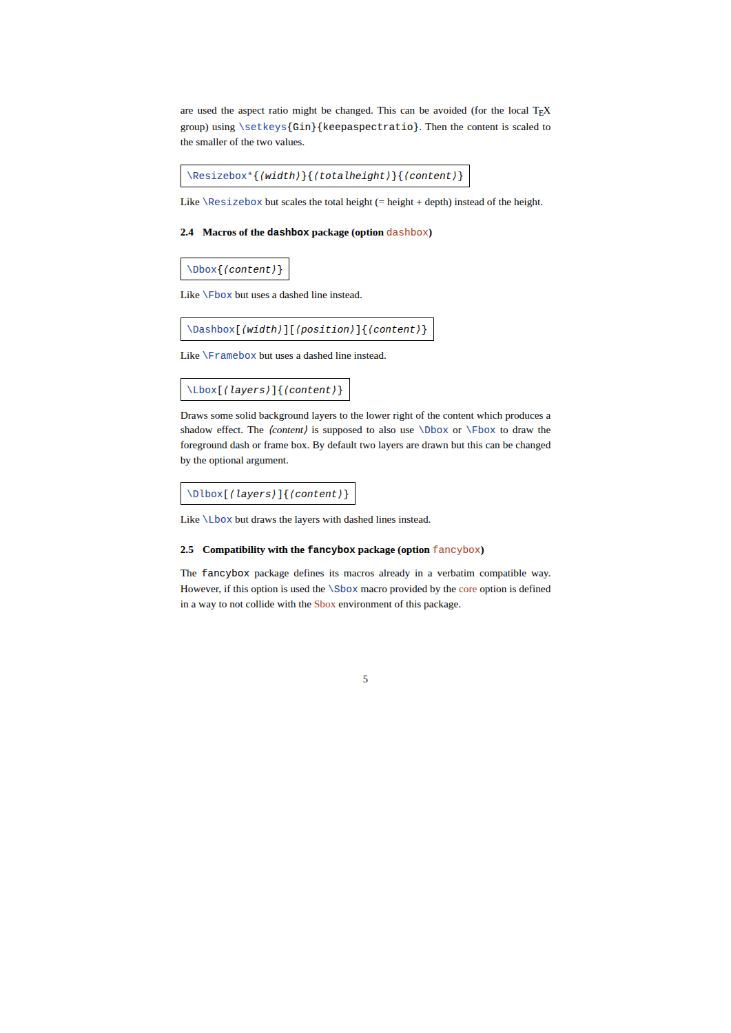are used the aspect ratio might be changed. This can be avoided (for the local TEX group) using \setkeys{Gin}{keepaspectratio}. Then the content is scaled to the smaller of the two values.
\Resizebox*{⟨width⟩}{⟨totalheight⟩}{⟨content⟩}
Like \Resizebox but scales the total height (= height + depth) instead of the height.
2.4 Macros of the dashbox package (option dashbox)
\Dbox{⟨content⟩}
Like \Fbox but uses a dashed line instead.
\Dashbox[⟨width⟩][⟨position⟩]{⟨content⟩}
Like \Framebox but uses a dashed line instead.
\Lbox[⟨layers⟩]{⟨content⟩}
Draws some solid background layers to the lower right of the content which produces a shadow effect. The ⟨content⟩ is supposed to also use \Dbox or \Fbox to draw the foreground dash or frame box. By default two layers are drawn but this can be changed by the optional argument.
\Dlbox[⟨layers⟩]{⟨content⟩}
Like \Lbox but draws the layers with dashed lines instead.
2.5 Compatibility with the fancybox package (option fancybox)
The fancybox package defines its macros already in a verbatim compatible way. However, if this option is used the \Sbox macro provided by the core option is defined in a way to not collide with the Sbox environment of this package.
5